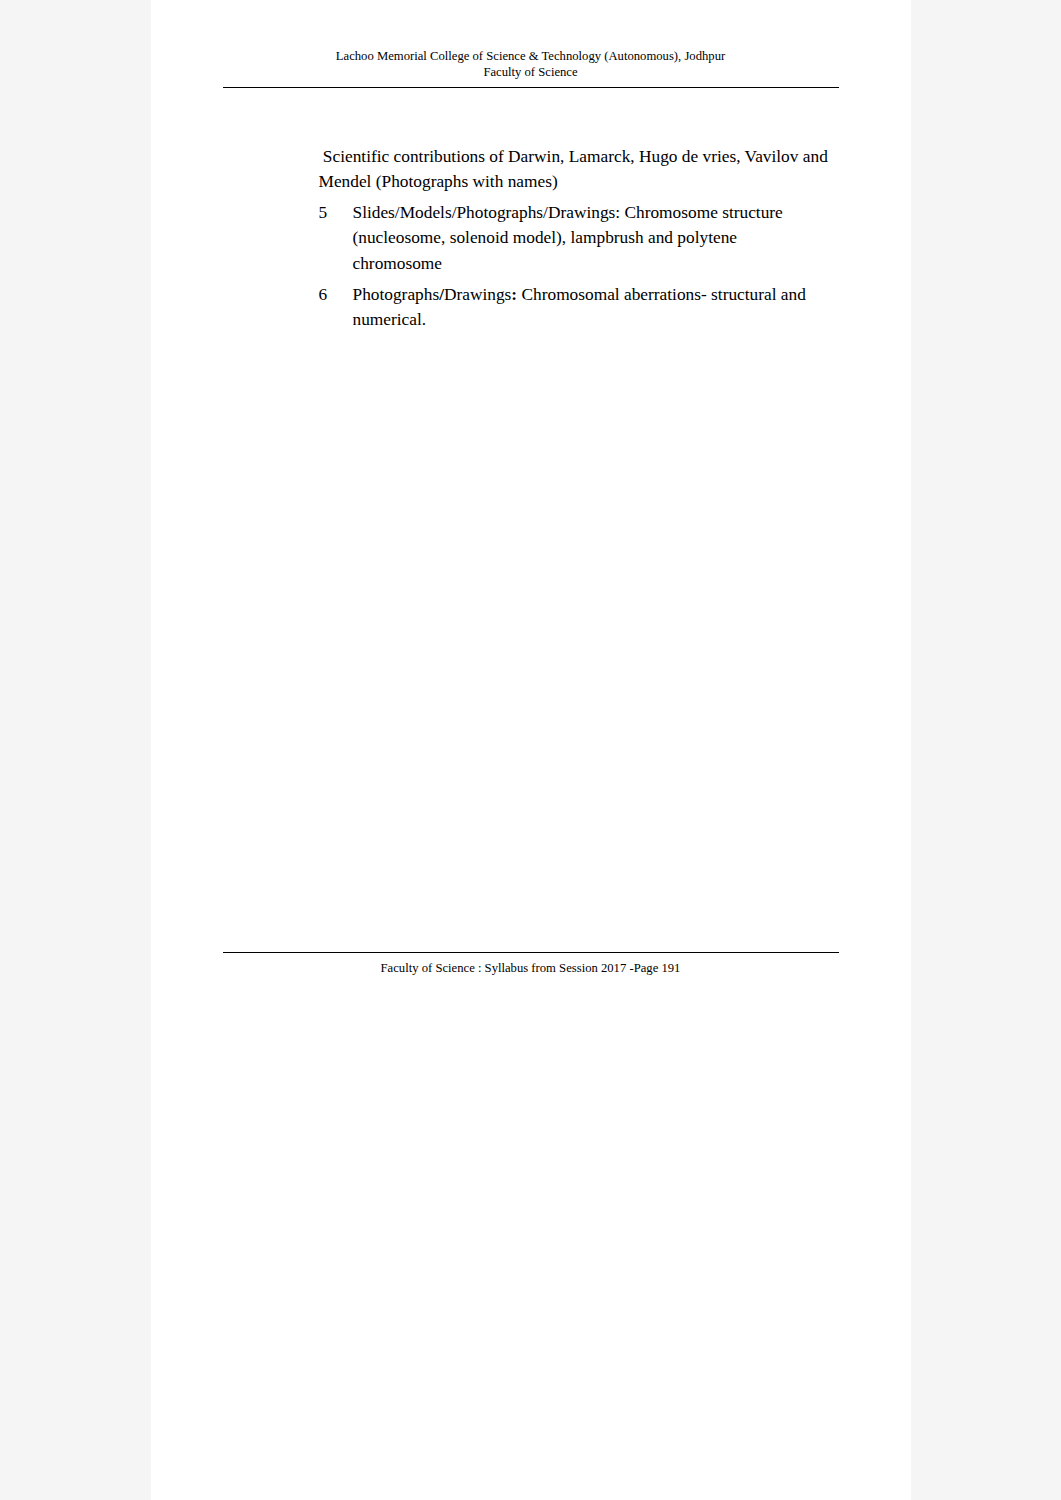Lachoo Memorial College of Science & Technology (Autonomous), Jodhpur Faculty of Science
Scientific contributions of Darwin, Lamarck, Hugo de vries, Vavilov and Mendel (Photographs with names)
5 Slides/Models/Photographs/Drawings: Chromosome structure (nucleosome, solenoid model), lampbrush and polytene chromosome
6 Photographs/Drawings: Chromosomal aberrations- structural and numerical.
Faculty of Science : Syllabus from Session 2017 -Page 191